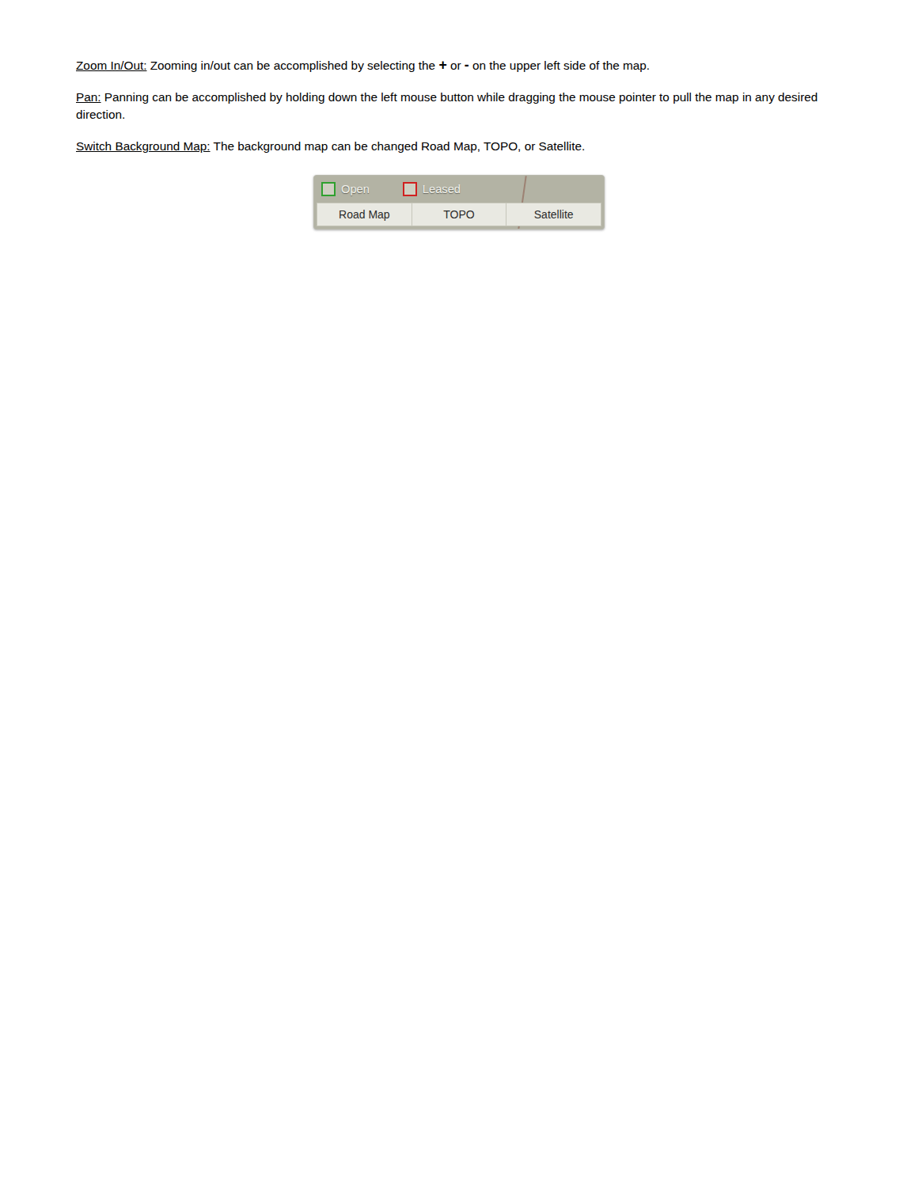Zoom In/Out: Zooming in/out can be accomplished by selecting the + or - on the upper left side of the map.
Pan: Panning can be accomplished by holding down the left mouse button while dragging the mouse pointer to pull the map in any desired direction.
Switch Background Map: The background map can be changed Road Map, TOPO, or Satellite.
Open Leased
Road Map
TOPO
Satellite